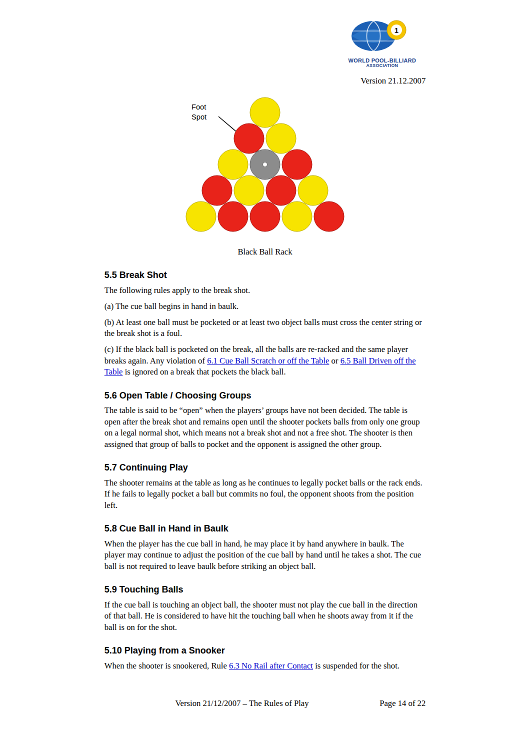1
WORLD POOL-BILLIARD
ASSOCIATION
Version 21.12.2007
Foot Spot
Black Ball Rack
5.5 Break Shot
The following rules apply to the break shot.
(a) The cue ball begins in hand in baulk.
(b) At least one ball must be pocketed or at least two object balls must cross the center string or the break shot is a foul.
(c) If the black ball is pocketed on the break, all the balls are re-racked and the same player breaks again. Any violation of 6.1 Cue Ball Scratch or off the Table or 6.5 Ball Driven off the Table is ignored on a break that pockets the black ball.
5.6 Open Table / Choosing Groups
The table is said to be “open” when the players’ groups have not been decided. The table is open after the break shot and remains open until the shooter pockets balls from only one group on a legal normal shot, which means not a break shot and not a free shot. The shooter is then assigned that group of balls to pocket and the opponent is assigned the other group.
5.7 Continuing Play
The shooter remains at the table as long as he continues to legally pocket balls or the rack ends. If he fails to legally pocket a ball but commits no foul, the opponent shoots from the position left.
5.8 Cue Ball in Hand in Baulk
When the player has the cue ball in hand, he may place it by hand anywhere in baulk. The player may continue to adjust the position of the cue ball by hand until he takes a shot. The cue ball is not required to leave baulk before striking an object ball.
5.9 Touching Balls
If the cue ball is touching an object ball, the shooter must not play the cue ball in the direction of that ball. He is considered to have hit the touching ball when he shoots away from it if the ball is on for the shot.
5.10 Playing from a Snooker
When the shooter is snookered, Rule 6.3 No Rail after Contact is suspended for the shot.
Version 21/12/2007 – The Rules of Play
Page 14 of 22